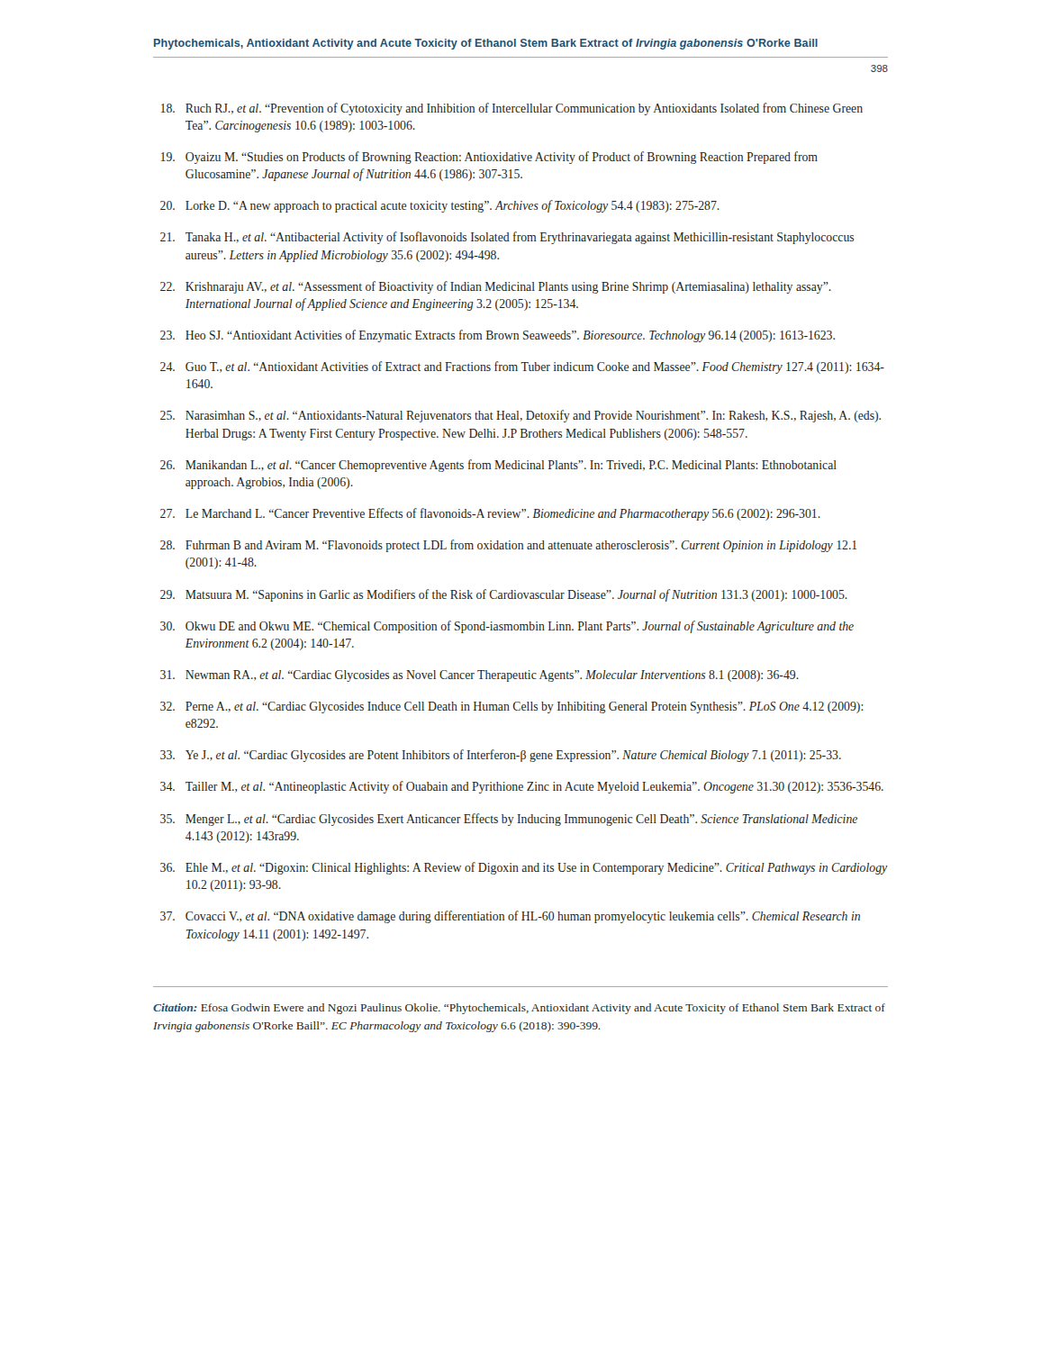Phytochemicals, Antioxidant Activity and Acute Toxicity of Ethanol Stem Bark Extract of Irvingia gabonensis O'Rorke Baill
398
Ruch RJ., et al. “Prevention of Cytotoxicity and Inhibition of Intercellular Communication by Antioxidants Isolated from Chinese Green Tea”. Carcinogenesis 10.6 (1989): 1003-1006.
Oyaizu M. “Studies on Products of Browning Reaction: Antioxidative Activity of Product of Browning Reaction Prepared from Glucosamine”. Japanese Journal of Nutrition 44.6 (1986): 307-315.
Lorke D. “A new approach to practical acute toxicity testing”. Archives of Toxicology 54.4 (1983): 275-287.
Tanaka H., et al. “Antibacterial Activity of Isoflavonoids Isolated from Erythrinavariegata against Methicillin-resistant Staphylococcus aureus”. Letters in Applied Microbiology 35.6 (2002): 494-498.
Krishnaraju AV., et al. “Assessment of Bioactivity of Indian Medicinal Plants using Brine Shrimp (Artemiasalina) lethality assay”. International Journal of Applied Science and Engineering 3.2 (2005): 125-134.
Heo SJ. “Antioxidant Activities of Enzymatic Extracts from Brown Seaweeds”. Bioresource. Technology 96.14 (2005): 1613-1623.
Guo T., et al. “Antioxidant Activities of Extract and Fractions from Tuber indicum Cooke and Massee”. Food Chemistry 127.4 (2011): 1634-1640.
Narasimhan S., et al. “Antioxidants-Natural Rejuvenators that Heal, Detoxify and Provide Nourishment”. In: Rakesh, K.S., Rajesh, A. (eds). Herbal Drugs: A Twenty First Century Prospective. New Delhi. J.P Brothers Medical Publishers (2006): 548-557.
Manikandan L., et al. “Cancer Chemopreventive Agents from Medicinal Plants”. In: Trivedi, P.C. Medicinal Plants: Ethnobotanical approach. Agrobios, India (2006).
Le Marchand L. “Cancer Preventive Effects of flavonoids-A review”. Biomedicine and Pharmacotherapy 56.6 (2002): 296-301.
Fuhrman B and Aviram M. “Flavonoids protect LDL from oxidation and attenuate atherosclerosis”. Current Opinion in Lipidology 12.1 (2001): 41-48.
Matsuura M. “Saponins in Garlic as Modifiers of the Risk of Cardiovascular Disease”. Journal of Nutrition 131.3 (2001): 1000-1005.
Okwu DE and Okwu ME. “Chemical Composition of Spond-iasmombin Linn. Plant Parts”. Journal of Sustainable Agriculture and the Environment 6.2 (2004): 140-147.
Newman RA., et al. “Cardiac Glycosides as Novel Cancer Therapeutic Agents”. Molecular Interventions 8.1 (2008): 36-49.
Perne A., et al. “Cardiac Glycosides Induce Cell Death in Human Cells by Inhibiting General Protein Synthesis”. PLoS One 4.12 (2009): e8292.
Ye J., et al. “Cardiac Glycosides are Potent Inhibitors of Interferon-β gene Expression”. Nature Chemical Biology 7.1 (2011): 25-33.
Tailler M., et al. “Antineoplastic Activity of Ouabain and Pyrithione Zinc in Acute Myeloid Leukemia”. Oncogene 31.30 (2012): 3536-3546.
Menger L., et al. “Cardiac Glycosides Exert Anticancer Effects by Inducing Immunogenic Cell Death”. Science Translational Medicine 4.143 (2012): 143ra99.
Ehle M., et al. “Digoxin: Clinical Highlights: A Review of Digoxin and its Use in Contemporary Medicine”. Critical Pathways in Cardiology 10.2 (2011): 93-98.
Covacci V., et al. “DNA oxidative damage during differentiation of HL-60 human promyelocytic leukemia cells”. Chemical Research in Toxicology 14.11 (2001): 1492-1497.
Citation: Efosa Godwin Ewere and Ngozi Paulinus Okolie. “Phytochemicals, Antioxidant Activity and Acute Toxicity of Ethanol Stem Bark Extract of Irvingia gabonensis O'Rorke Baill”. EC Pharmacology and Toxicology 6.6 (2018): 390-399.